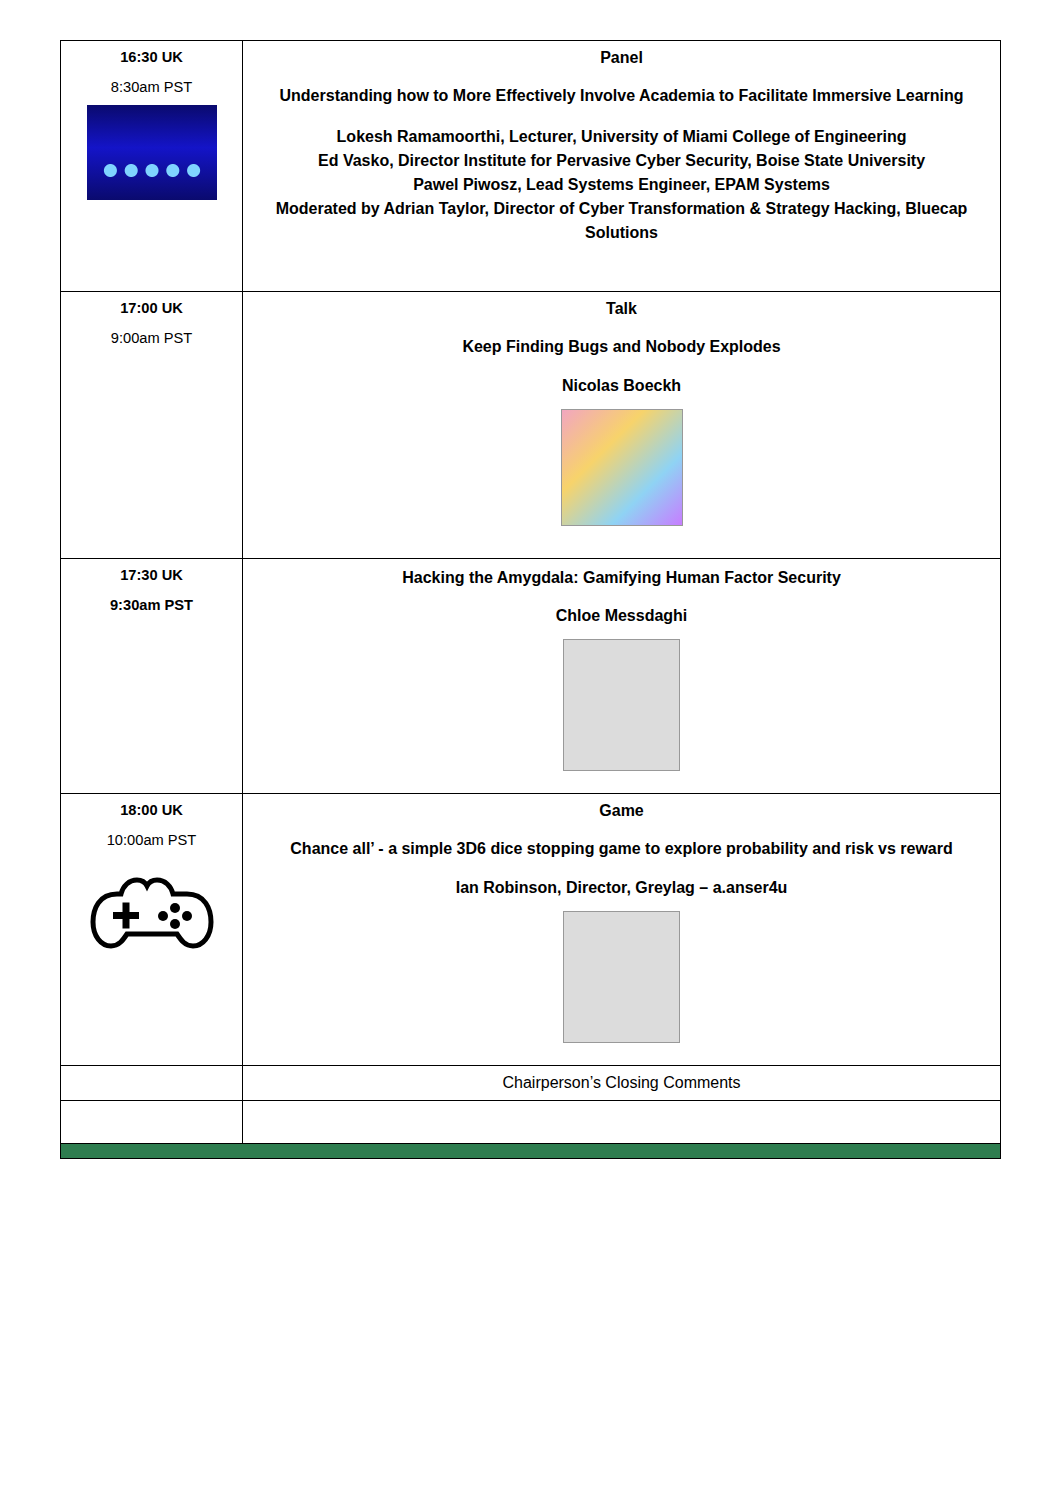| 16:30 UK 8:30am PST | Panel Understanding how to More Effectively Involve Academia to Facilitate Immersive Learning Lokesh Ramamoorthi, Lecturer, University of Miami College of Engineering Ed Vasko, Director Institute for Pervasive Cyber Security, Boise State University Pawel Piwosz, Lead Systems Engineer, EPAM Systems Moderated by Adrian Taylor, Director of Cyber Transformation & Strategy Hacking, Bluecap Solutions |
| 17:00 UK 9:00am PST | Talk Keep Finding Bugs and Nobody Explodes Nicolas Boeckh |
| 17:30 UK 9:30am PST | Hacking the Amygdala: Gamifying Human Factor Security Chloe Messdaghi |
| 18:00 UK 10:00am PST | Game Chance all’ - a simple 3D6 dice stopping game to explore probability and risk vs reward Ian Robinson, Director, Greylag – a.anser4u |
| | Chairperson’s Closing Comments |